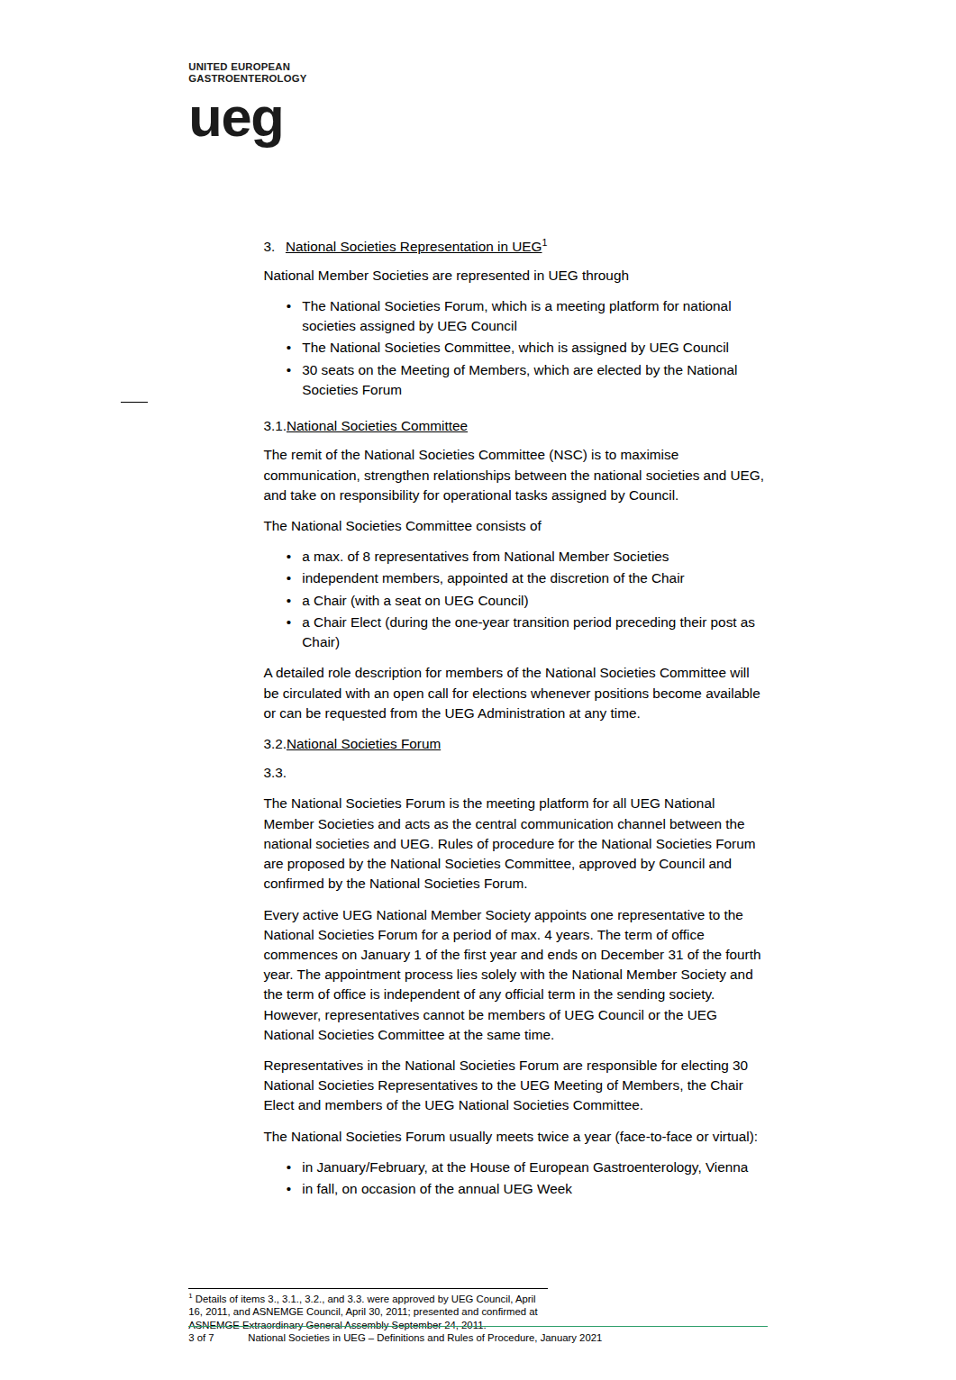United European
Gastroenterology
ueg
3. National Societies Representation in UEG1
National Member Societies are represented in UEG through
The National Societies Forum, which is a meeting platform for national societies assigned by UEG Council
The National Societies Committee, which is assigned by UEG Council
30 seats on the Meeting of Members, which are elected by the National Societies Forum
3.1. National Societies Committee
The remit of the National Societies Committee (NSC) is to maximise communication, strengthen relationships between the national societies and UEG, and take on responsibility for operational tasks assigned by Council.
The National Societies Committee consists of
a max. of 8 representatives from National Member Societies
independent members, appointed at the discretion of the Chair
a Chair (with a seat on UEG Council)
a Chair Elect (during the one-year transition period preceding their post as Chair)
A detailed role description for members of the National Societies Committee will be circulated with an open call for elections whenever positions become available or can be requested from the UEG Administration at any time.
3.2. National Societies Forum
3.3.
The National Societies Forum is the meeting platform for all UEG National Member Societies and acts as the central communication channel between the national societies and UEG. Rules of procedure for the National Societies Forum are proposed by the National Societies Committee, approved by Council and confirmed by the National Societies Forum.
Every active UEG National Member Society appoints one representative to the National Societies Forum for a period of max. 4 years. The term of office commences on January 1 of the first year and ends on December 31 of the fourth year. The appointment process lies solely with the National Member Society and the term of office is independent of any official term in the sending society. However, representatives cannot be members of UEG Council or the UEG National Societies Committee at the same time.
Representatives in the National Societies Forum are responsible for electing 30 National Societies Representatives to the UEG Meeting of Members, the Chair Elect and members of the UEG National Societies Committee.
The National Societies Forum usually meets twice a year (face-to-face or virtual):
in January/February, at the House of European Gastroenterology, Vienna
in fall, on occasion of the annual UEG Week
1 Details of items 3., 3.1., 3.2., and 3.3. were approved by UEG Council, April 16, 2011, and ASNEMGE Council, April 30, 2011; presented and confirmed at ASNEMGE Extraordinary General Assembly September 24, 2011.
3 of 7 National Societies in UEG – Definitions and Rules of Procedure, January 2021